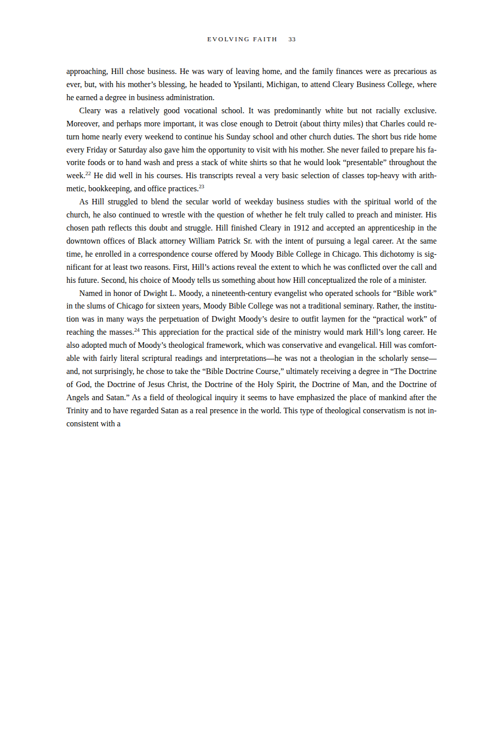Evolving Faith33
approaching, Hill chose business. He was wary of leaving home, and the family finances were as precarious as ever, but, with his mother’s blessing, he headed to Ypsilanti, Michigan, to attend Cleary Business College, where he earned a degree in business administration.
Cleary was a relatively good vocational school. It was predominantly white but not racially exclusive. Moreover, and perhaps more important, it was close enough to Detroit (about thirty miles) that Charles could return home nearly every weekend to continue his Sunday school and other church duties. The short bus ride home every Friday or Saturday also gave him the opportunity to visit with his mother. She never failed to prepare his favorite foods or to hand wash and press a stack of white shirts so that he would look “presentable” throughout the week.22 He did well in his courses. His transcripts reveal a very basic selection of classes top-heavy with arithmetic, bookkeeping, and office practices.23
As Hill struggled to blend the secular world of weekday business studies with the spiritual world of the church, he also continued to wrestle with the question of whether he felt truly called to preach and minister. His chosen path reflects this doubt and struggle. Hill finished Cleary in 1912 and accepted an apprenticeship in the downtown offices of Black attorney William Patrick Sr. with the intent of pursuing a legal career. At the same time, he enrolled in a correspondence course offered by Moody Bible College in Chicago. This dichotomy is significant for at least two reasons. First, Hill’s actions reveal the extent to which he was conflicted over the call and his future. Second, his choice of Moody tells us something about how Hill conceptualized the role of a minister.
Named in honor of Dwight L. Moody, a nineteenth-century evangelist who operated schools for “Bible work” in the slums of Chicago for sixteen years, Moody Bible College was not a traditional seminary. Rather, the institution was in many ways the perpetuation of Dwight Moody’s desire to outfit laymen for the “practical work” of reaching the masses.24 This appreciation for the practical side of the ministry would mark Hill’s long career. He also adopted much of Moody’s theological framework, which was conservative and evangelical. Hill was comfortable with fairly literal scriptural readings and interpretations—he was not a theologian in the scholarly sense—and, not surprisingly, he chose to take the “Bible Doctrine Course,” ultimately receiving a degree in “The Doctrine of God, the Doctrine of Jesus Christ, the Doctrine of the Holy Spirit, the Doctrine of Man, and the Doctrine of Angels and Satan.” As a field of theological inquiry it seems to have emphasized the place of mankind after the Trinity and to have regarded Satan as a real presence in the world. This type of theological conservatism is not inconsistent with a